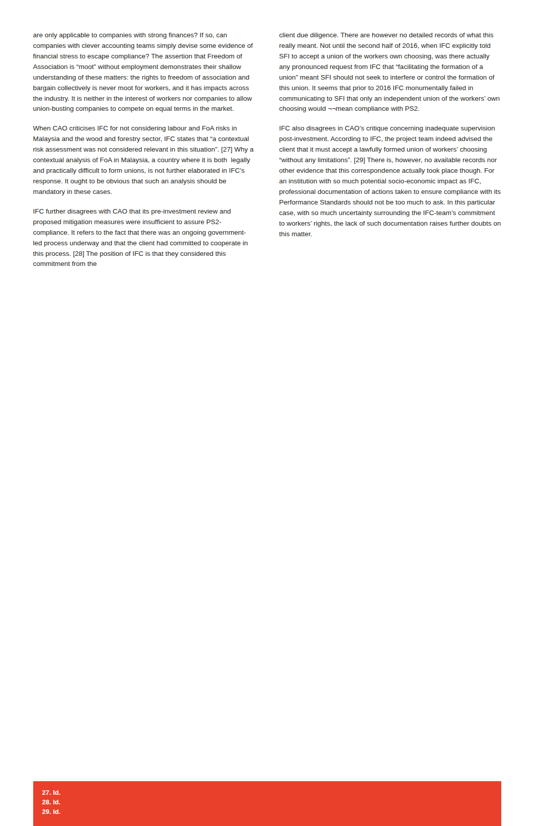are only applicable to companies with strong finances? If so, can companies with clever accounting teams simply devise some evidence of financial stress to escape compliance? The assertion that Freedom of Association is “moot” without employment demonstrates their shallow understanding of these matters: the rights to freedom of association and bargain collectively is never moot for workers, and it has impacts across the industry. It is neither in the interest of workers nor companies to allow union-busting companies to compete on equal terms in the market.
When CAO criticises IFC for not considering labour and FoA risks in Malaysia and the wood and forestry sector, IFC states that “a contextual risk assessment was not considered relevant in this situation”. [27] Why a contextual analysis of FoA in Malaysia, a country where it is both legally and practically difficult to form unions, is not further elaborated in IFC’s response. It ought to be obvious that such an analysis should be mandatory in these cases.
IFC further disagrees with CAO that its pre-investment review and proposed mitigation measures were insufficient to assure PS2-compliance. It refers to the fact that there was an ongoing government-led process underway and that the client had committed to cooperate in this process. [28] The position of IFC is that they considered this commitment from the
client due diligence. There are however no detailed records of what this really meant. Not until the second half of 2016, when IFC explicitly told SFI to accept a union of the workers own choosing, was there actually any pronounced request from IFC that “facilitating the formation of a union” meant SFI should not seek to interfere or control the formation of this union. It seems that prior to 2016 IFC monumentally failed in communicating to SFI that only an independent union of the workers’ own choosing would ¬¬mean compliance with PS2.
IFC also disagrees in CAO’s critique concerning inadequate supervision post-investment. According to IFC, the project team indeed advised the client that it must accept a lawfully formed union of workers’ choosing “without any limitations”. [29] There is, however, no available records nor other evidence that this correspondence actually took place though. For an institution with so much potential socio-economic impact as IFC, professional documentation of actions taken to ensure compliance with its Performance Standards should not be too much to ask. In this particular case, with so much uncertainty surrounding the IFC-team’s commitment to workers’ rights, the lack of such documentation raises further doubts on this matter.
27. Id.
28. Id.
29. Id.